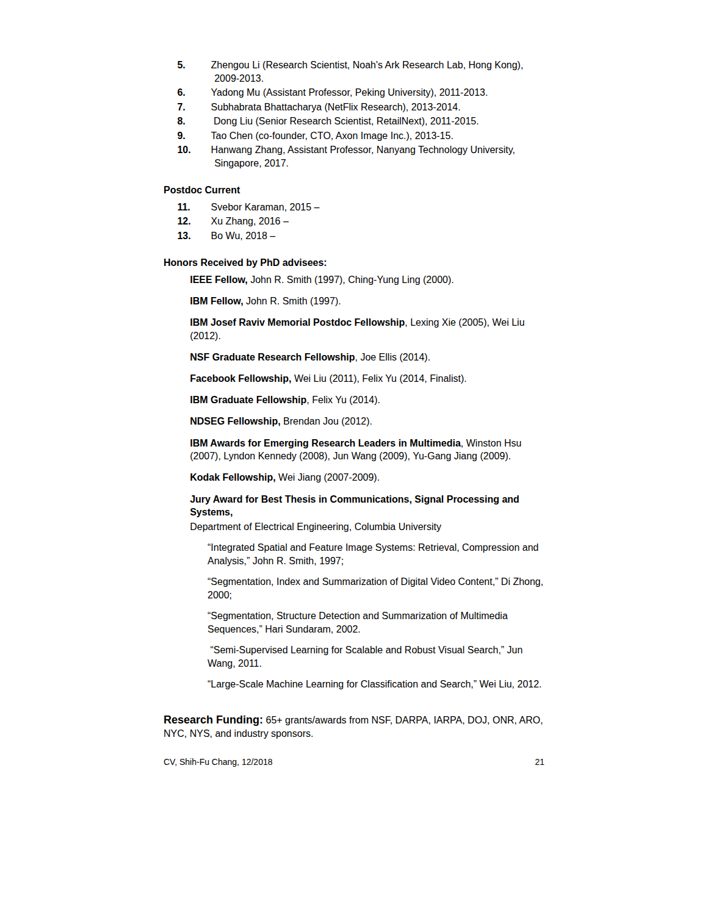5. Zhengou Li (Research Scientist, Noah's Ark Research Lab, Hong Kong), 2009-2013.
6. Yadong Mu (Assistant Professor, Peking University), 2011-2013.
7. Subhabrata Bhattacharya (NetFlix Research), 2013-2014.
8. Dong Liu (Senior Research Scientist, RetailNext), 2011-2015.
9. Tao Chen (co-founder, CTO, Axon Image Inc.), 2013-15.
10. Hanwang Zhang, Assistant Professor, Nanyang Technology University, Singapore, 2017.
Postdoc Current
11. Svebor Karaman, 2015 –
12. Xu Zhang, 2016 –
13. Bo Wu, 2018 –
Honors Received by PhD advisees:
IEEE Fellow, John R. Smith (1997), Ching-Yung Ling (2000).
IBM Fellow, John R. Smith (1997).
IBM Josef Raviv Memorial Postdoc Fellowship, Lexing Xie (2005), Wei Liu (2012).
NSF Graduate Research Fellowship, Joe Ellis (2014).
Facebook Fellowship, Wei Liu (2011), Felix Yu (2014, Finalist).
IBM Graduate Fellowship, Felix Yu (2014).
NDSEG Fellowship, Brendan Jou (2012).
IBM Awards for Emerging Research Leaders in Multimedia, Winston Hsu (2007), Lyndon Kennedy (2008), Jun Wang (2009), Yu-Gang Jiang (2009).
Kodak Fellowship, Wei Jiang (2007-2009).
Jury Award for Best Thesis in Communications, Signal Processing and Systems,
Department of Electrical Engineering, Columbia University
“Integrated Spatial and Feature Image Systems: Retrieval, Compression and Analysis,” John R. Smith, 1997;
“Segmentation, Index and Summarization of Digital Video Content,” Di Zhong, 2000;
“Segmentation, Structure Detection and Summarization of Multimedia Sequences,” Hari Sundaram, 2002.
“Semi-Supervised Learning for Scalable and Robust Visual Search,” Jun Wang, 2011.
“Large-Scale Machine Learning for Classification and Search,” Wei Liu, 2012.
Research Funding: 65+ grants/awards from NSF, DARPA, IARPA, DOJ, ONR, ARO, NYC, NYS, and industry sponsors.
CV, Shih-Fu Chang, 12/2018 21